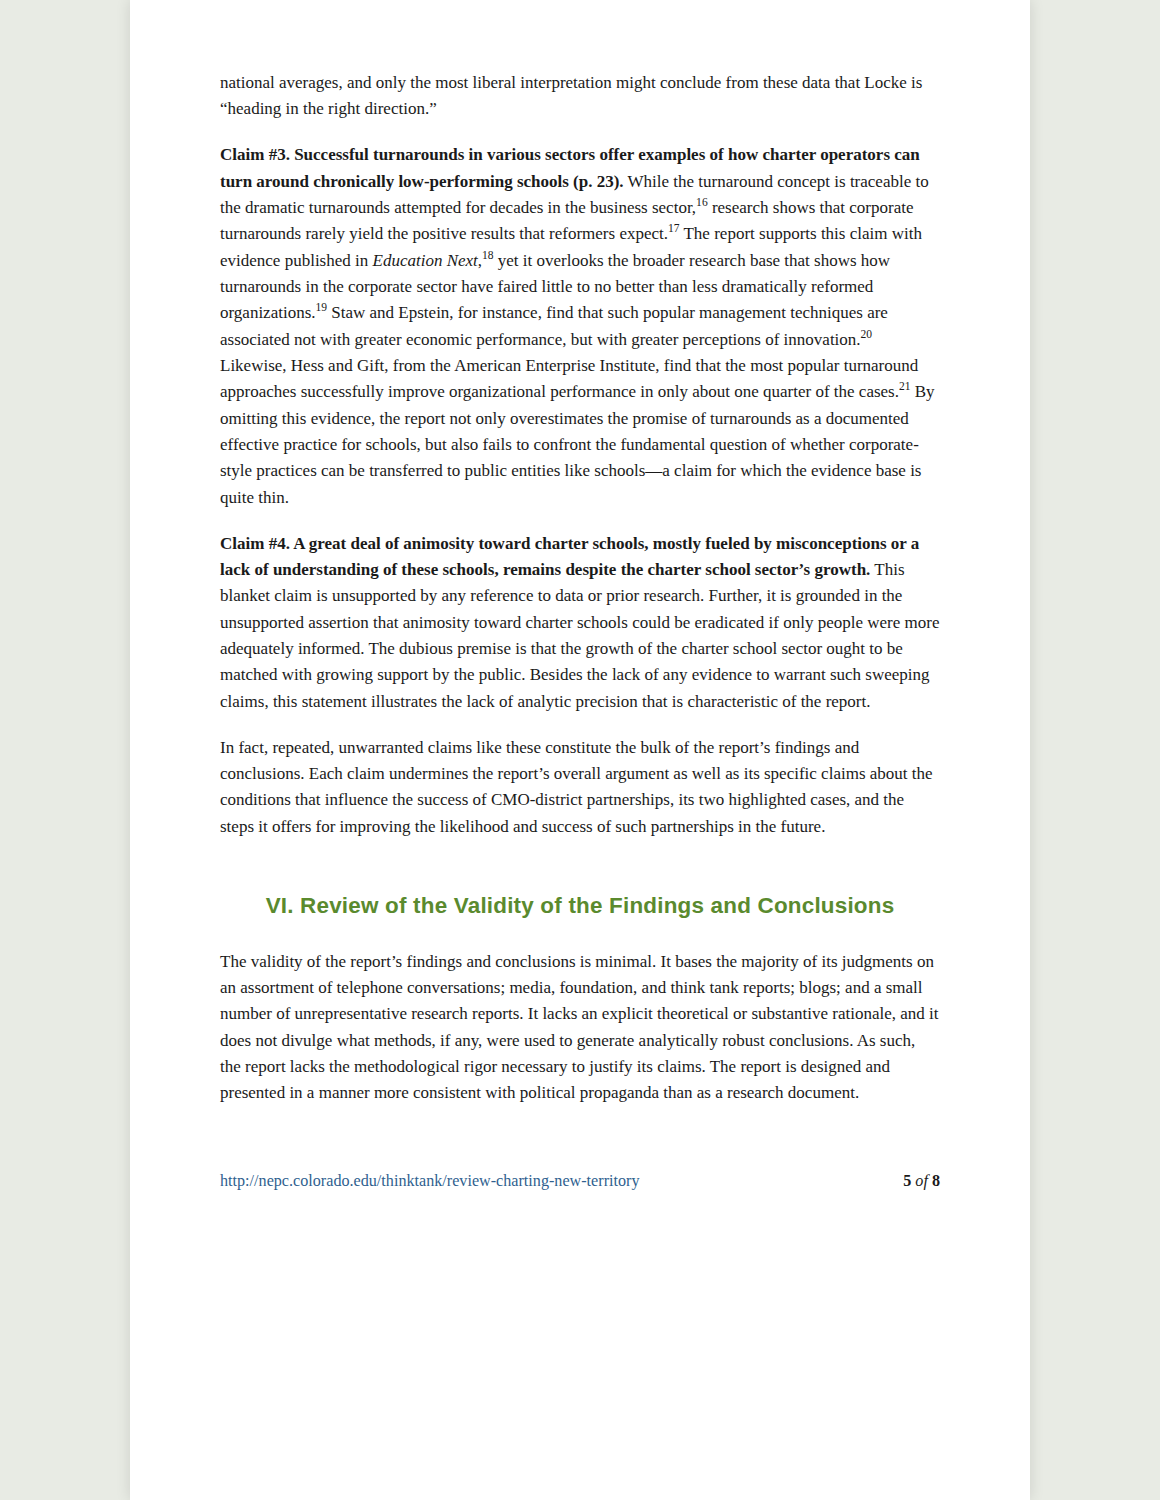national averages, and only the most liberal interpretation might conclude from these data that Locke is “heading in the right direction.”
Claim #3. Successful turnarounds in various sectors offer examples of how charter operators can turn around chronically low-performing schools (p. 23). While the turnaround concept is traceable to the dramatic turnarounds attempted for decades in the business sector,16 research shows that corporate turnarounds rarely yield the positive results that reformers expect.17 The report supports this claim with evidence published in Education Next,18 yet it overlooks the broader research base that shows how turnarounds in the corporate sector have faired little to no better than less dramatically reformed organizations.19 Staw and Epstein, for instance, find that such popular management techniques are associated not with greater economic performance, but with greater perceptions of innovation.20 Likewise, Hess and Gift, from the American Enterprise Institute, find that the most popular turnaround approaches successfully improve organizational performance in only about one quarter of the cases.21 By omitting this evidence, the report not only overestimates the promise of turnarounds as a documented effective practice for schools, but also fails to confront the fundamental question of whether corporate-style practices can be transferred to public entities like schools—a claim for which the evidence base is quite thin.
Claim #4. A great deal of animosity toward charter schools, mostly fueled by misconceptions or a lack of understanding of these schools, remains despite the charter school sector’s growth. This blanket claim is unsupported by any reference to data or prior research. Further, it is grounded in the unsupported assertion that animosity toward charter schools could be eradicated if only people were more adequately informed. The dubious premise is that the growth of the charter school sector ought to be matched with growing support by the public. Besides the lack of any evidence to warrant such sweeping claims, this statement illustrates the lack of analytic precision that is characteristic of the report.
In fact, repeated, unwarranted claims like these constitute the bulk of the report’s findings and conclusions. Each claim undermines the report’s overall argument as well as its specific claims about the conditions that influence the success of CMO-district partnerships, its two highlighted cases, and the steps it offers for improving the likelihood and success of such partnerships in the future.
VI. Review of the Validity of the Findings and Conclusions
The validity of the report’s findings and conclusions is minimal. It bases the majority of its judgments on an assortment of telephone conversations; media, foundation, and think tank reports; blogs; and a small number of unrepresentative research reports. It lacks an explicit theoretical or substantive rationale, and it does not divulge what methods, if any, were used to generate analytically robust conclusions. As such, the report lacks the methodological rigor necessary to justify its claims. The report is designed and presented in a manner more consistent with political propaganda than as a research document.
http://nepc.colorado.edu/thinktank/review-charting-new-territory 5 of 8